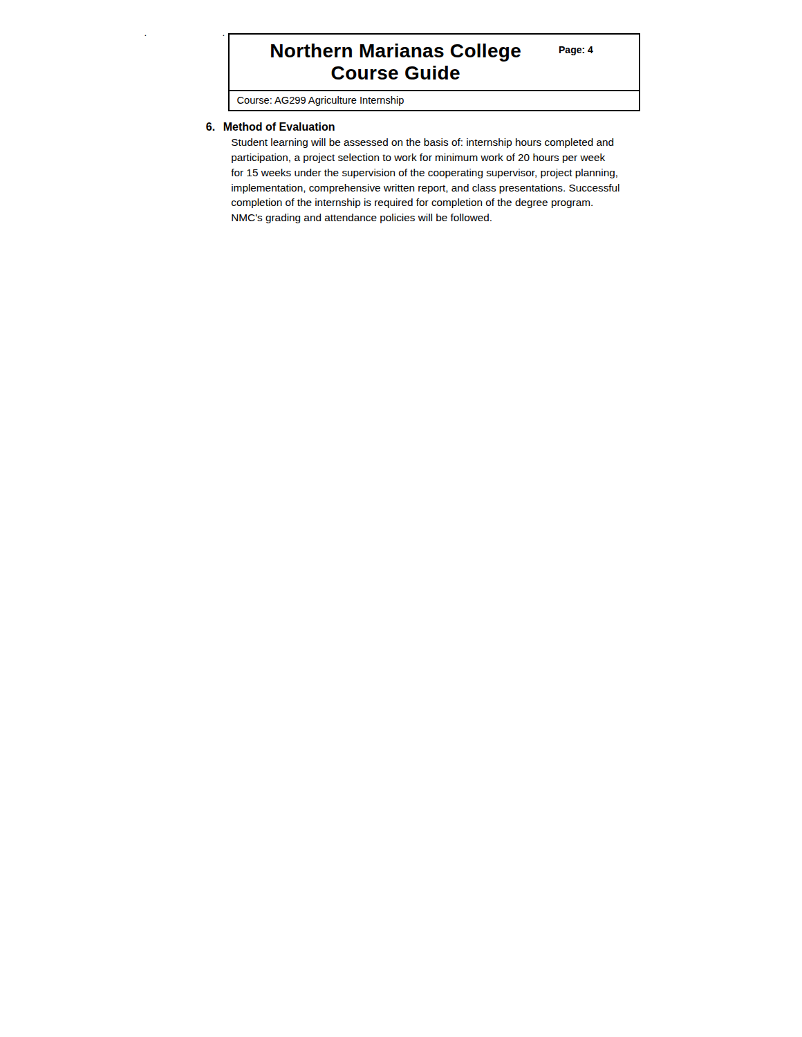. .
Northern Marianas College
Course Guide
Page: 4
Course: AG299 Agriculture Internship
6.
Method of Evaluation
Student learning will be assessed on the basis of: internship hours completed and participation, a project selection to work for minimum work of 20 hours per week for 15 weeks under the supervision of the cooperating supervisor, project planning, implementation, comprehensive written report, and class presentations. Successful completion of the internship is required for completion of the degree program. NMC's grading and attendance policies will be followed.